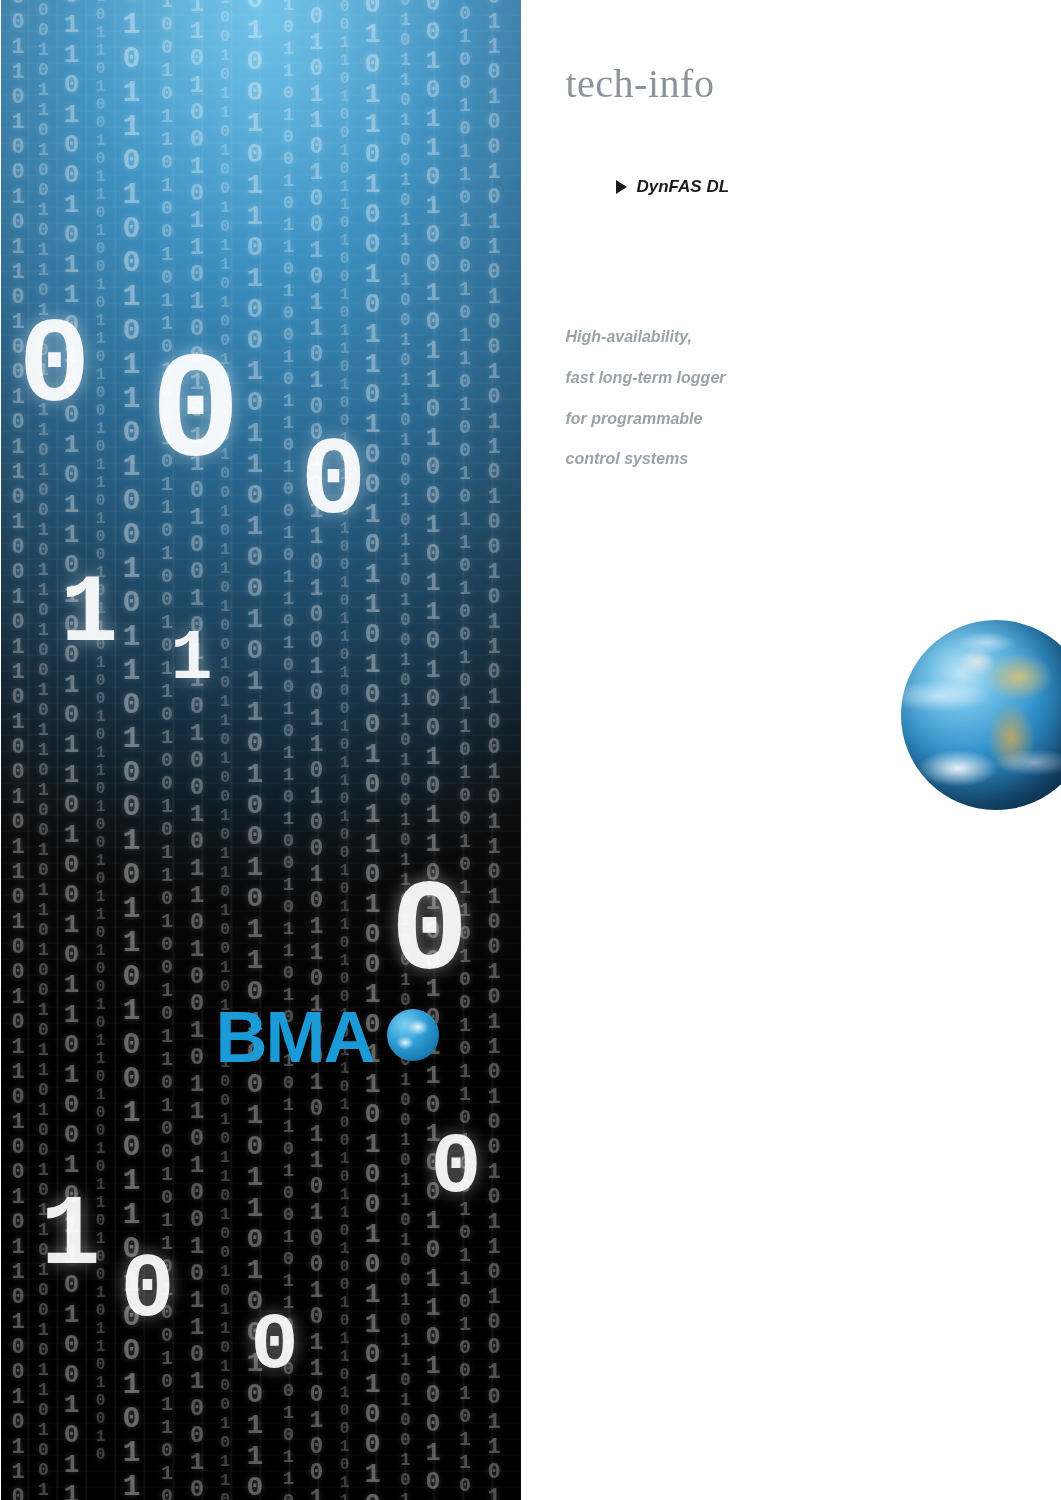0001101001011010010110100101101001011010010110100101101001011010010110100101101001011010
1011001011010010110100101101001011010010110100101101001011010010110100101101001011010010
0110100101101001011010010110100101101001011010010110100101101001011010010110100101101001
1101001011010010110100101101001011010010110100101101001011010010110100101101001011010010
0010110100101101001011010010110100101101001011010010110100101101001011010010110100101101
1001011010010110100101101001011010010110100101101001011010010110100101101001011010010110
0101101001011010010110100101101001011010010110100101101001011010010110100101101001011010
1100101101001011010010110100101101001011010010110100101101001011010010110100101101001011
0011010010110100101101001011010010110100101101001011010010110100101101001011010010110100
1010110100101101001011010010110100101101001011010010110100101101001011010010110100101101
0110010110100101101001011010010110100101101001011010010110100101101001011010010110100101
1001101001011010010110100101101001011010010110100101101001011010010110100101101001011010
0101011010010110100101101001011010010110100101101001011010010110100101101001011010010110
1110100101101001011010010110100101101001011010010110100101101001011010010110100101101001
0001011010010110100101101001011010010110100101101001011010010110100101101001011010010110
1011010010110100101101001011010010110100101101001011010010110100101101001011010010110100
0110100101101001011010010110100101101001011010010110100101101001011010010110100101101001
0
1
0
1
0
0
1
0
0
0
tech-info
DynFAS DL
High-availability,
fast long-term logger
for programmable
control systems
BMA